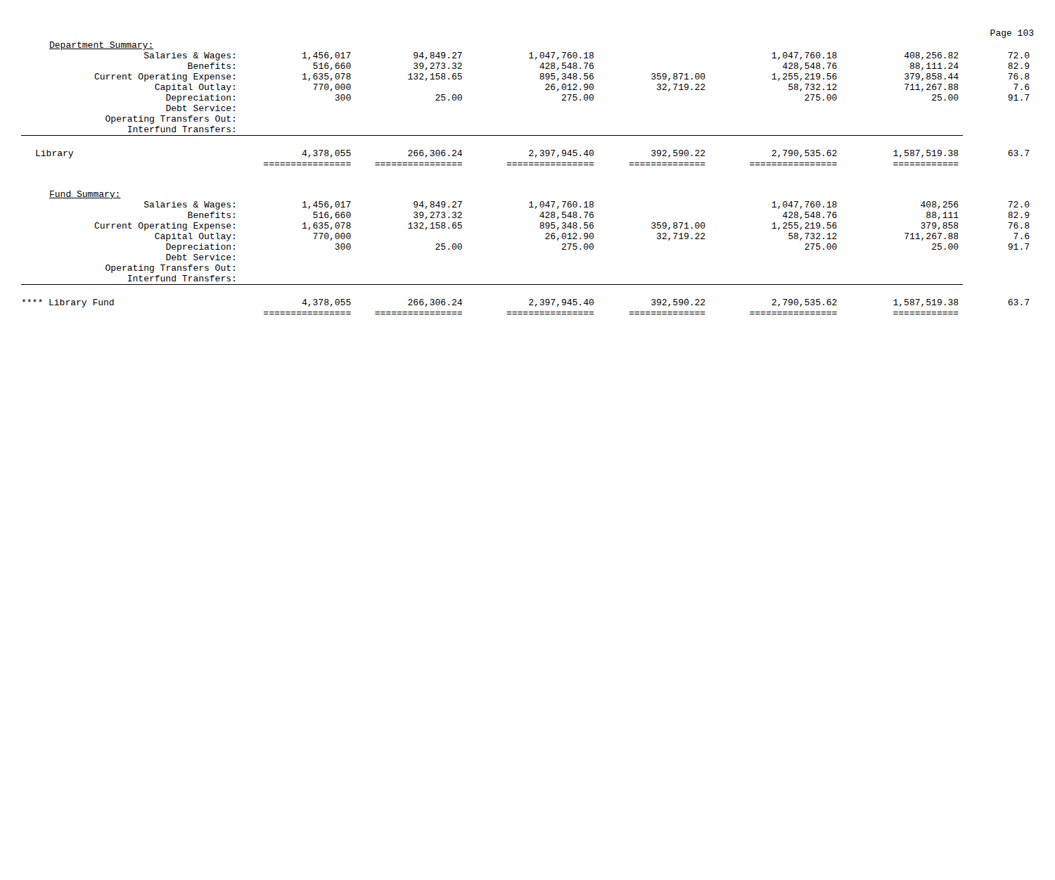Page 103
| Department Summary: |
| Salaries & Wages: | 1,456,017 | 94,849.27 | 1,047,760.18 | | 1,047,760.18 | 408,256.82 | 72.0 |
| Benefits: | 516,660 | 39,273.32 | 428,548.76 | | 428,548.76 | 88,111.24 | 82.9 |
| Current Operating Expense: | 1,635,078 | 132,158.65 | 895,348.56 | 359,871.00 | 1,255,219.56 | 379,858.44 | 76.8 |
| Capital Outlay: | 770,000 | | 26,012.90 | 32,719.22 | 58,732.12 | 711,267.88 | 7.6 |
| Depreciation: | 300 | 25.00 | 275.00 | | 275.00 | 25.00 | 91.7 |
| Debt Service: | | | | | | | |
| Operating Transfers Out: | | | | | | | |
| Interfund Transfers: | | | | | | | |
| Library | 4,378,055 | 266,306.24 | 2,397,945.40 | 392,590.22 | 2,790,535.62 | 1,587,519.38 | 63.7 |
| | ================ | ================ | ================ | ============== | ================ | ============ | |
| Fund Summary: |
| Salaries & Wages: | 1,456,017 | 94,849.27 | 1,047,760.18 | | 1,047,760.18 | 408,256 | 72.0 |
| Benefits: | 516,660 | 39,273.32 | 428,548.76 | | 428,548.76 | 88,111 | 82.9 |
| Current Operating Expense: | 1,635,078 | 132,158.65 | 895,348.56 | 359,871.00 | 1,255,219.56 | 379,858 | 76.8 |
| Capital Outlay: | 770,000 | | 26,012.90 | 32,719.22 | 58,732.12 | 711,267.88 | 7.6 |
| Depreciation: | 300 | 25.00 | 275.00 | | 275.00 | 25.00 | 91.7 |
| Debt Service: | | | | | | | |
| Operating Transfers Out: | | | | | | | |
| Interfund Transfers: | | | | | | | |
| **** Library Fund | 4,378,055 | 266,306.24 | 2,397,945.40 | 392,590.22 | 2,790,535.62 | 1,587,519.38 | 63.7 |
| | ================ | ================ | ================ | ============== | ================ | ============ | |